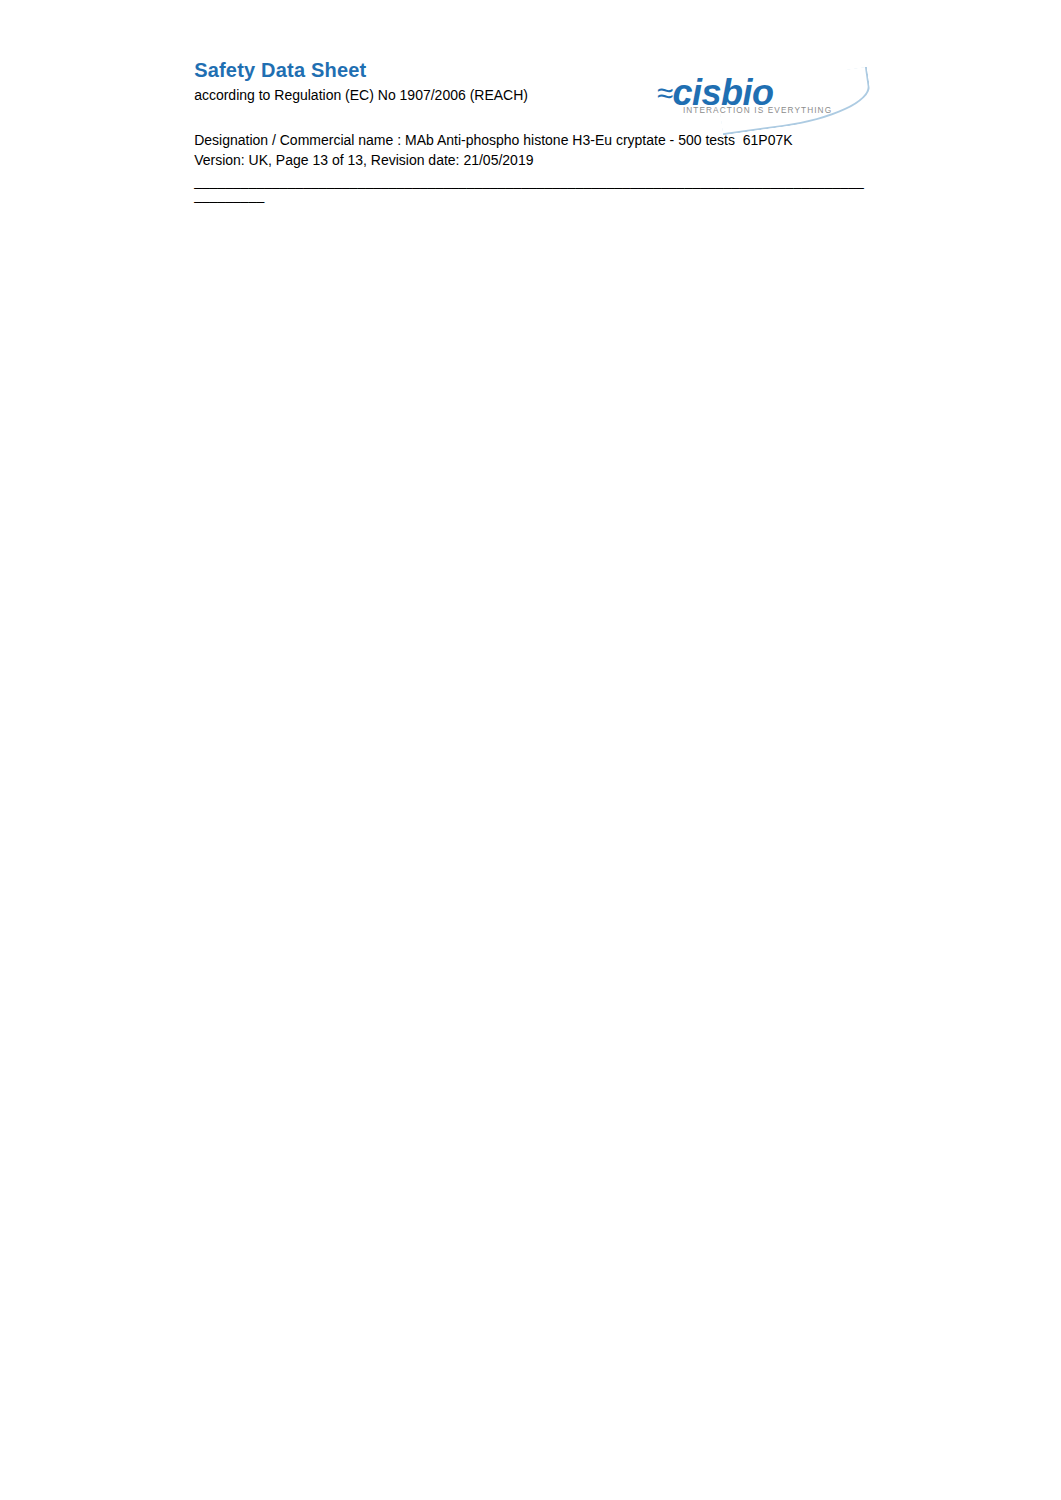≈cisbio Interaction is everything
Safety Data Sheet
according to Regulation (EC) No 1907/2006 (REACH)
Designation / Commercial name : MAb Anti-phospho histone H3-Eu cryptate - 500 tests 61P07K
Version: UK, Page 13 of 13, Revision date: 21/05/2019
_______________________________________________________________________________________________